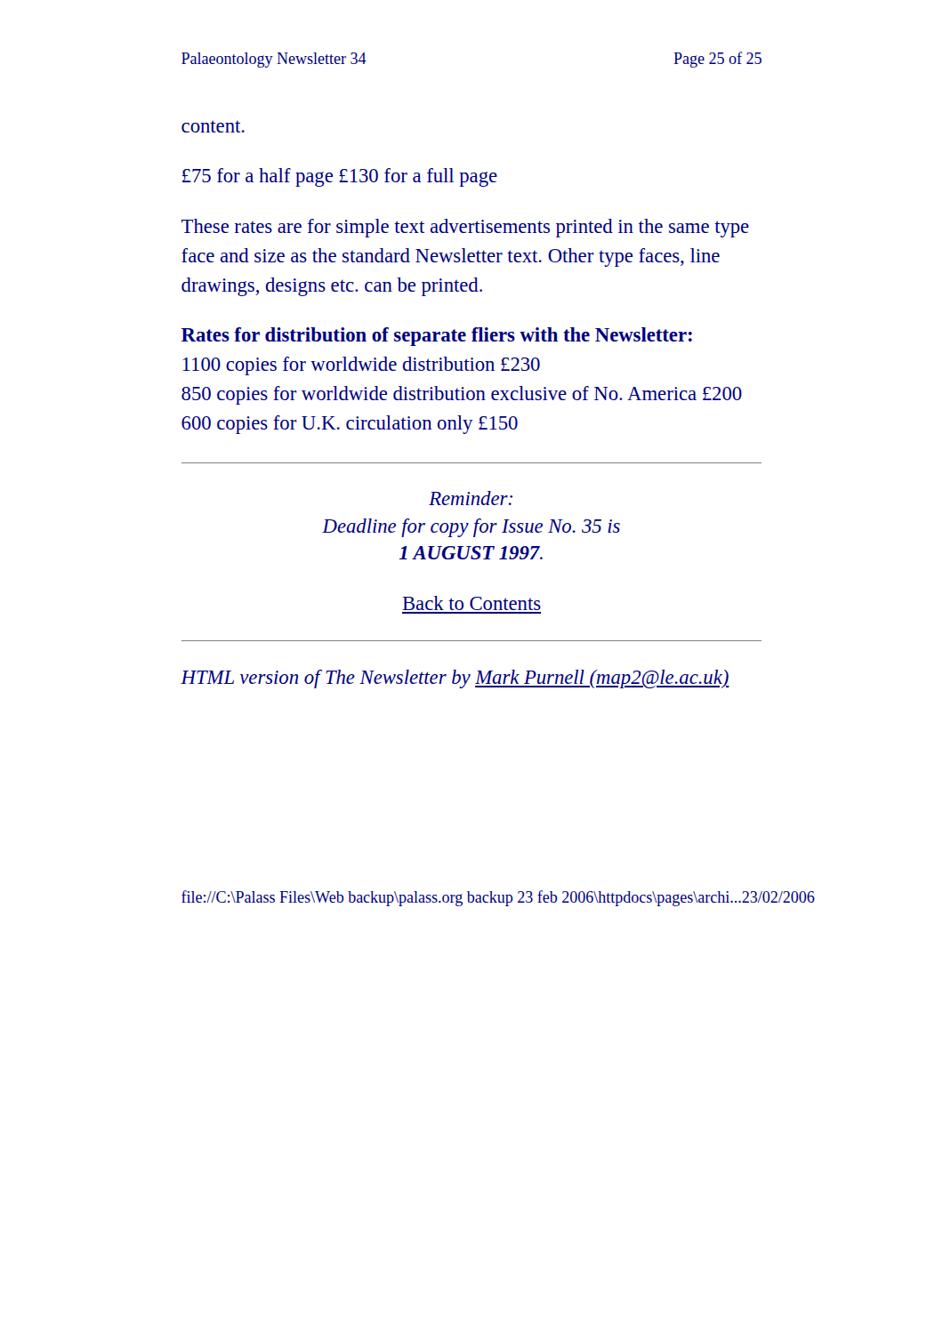Palaeontology Newsletter 34 Page 25 of 25
content.
£75 for a half page £130 for a full page
These rates are for simple text advertisements printed in the same type face and size as the standard Newsletter text. Other type faces, line drawings, designs etc. can be printed.
Rates for distribution of separate fliers with the Newsletter:
1100 copies for worldwide distribution £230
850 copies for worldwide distribution exclusive of No. America £200
600 copies for U.K. circulation only £150
Reminder:
Deadline for copy for Issue No. 35 is
1 AUGUST 1997.
Back to Contents
HTML version of The Newsletter by Mark Purnell (map2@le.ac.uk)
file://C:\Palass Files\Web backup\palass.org backup 23 feb 2006\httpdocs\pages\archi... 23/02/2006